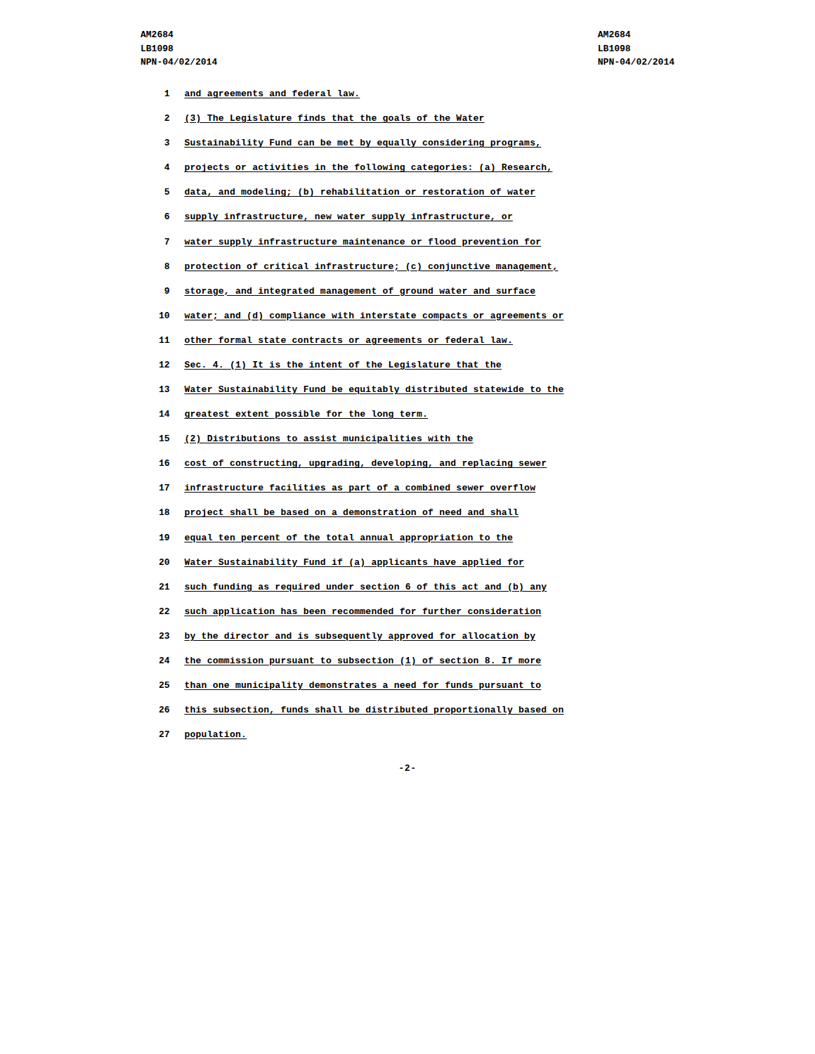AM2684 LB1098 NPN-04/02/2014
AM2684 LB1098 NPN-04/02/2014
1 and agreements and federal law.
2(3) The Legislature finds that the goals of the Water
3 Sustainability Fund can be met by equally considering programs,
4 projects or activities in the following categories: (a) Research,
5 data, and modeling; (b) rehabilitation or restoration of water
6 supply infrastructure, new water supply infrastructure, or
7 water supply infrastructure maintenance or flood prevention for
8 protection of critical infrastructure; (c) conjunctive management,
9 storage, and integrated management of ground water and surface
10 water; and (d) compliance with interstate compacts or agreements or
11 other formal state contracts or agreements or federal law.
12 Sec. 4. (1) It is the intent of the Legislature that the
13 Water Sustainability Fund be equitably distributed statewide to the
14 greatest extent possible for the long term.
15(2) Distributions to assist municipalities with the
16 cost of constructing, upgrading, developing, and replacing sewer
17 infrastructure facilities as part of a combined sewer overflow
18 project shall be based on a demonstration of need and shall
19 equal ten percent of the total annual appropriation to the
20 Water Sustainability Fund if (a) applicants have applied for
21 such funding as required under section 6 of this act and (b) any
22 such application has been recommended for further consideration
23 by the director and is subsequently approved for allocation by
24 the commission pursuant to subsection (1) of section 8. If more
25 than one municipality demonstrates a need for funds pursuant to
26 this subsection, funds shall be distributed proportionally based on
27 population.
-2-